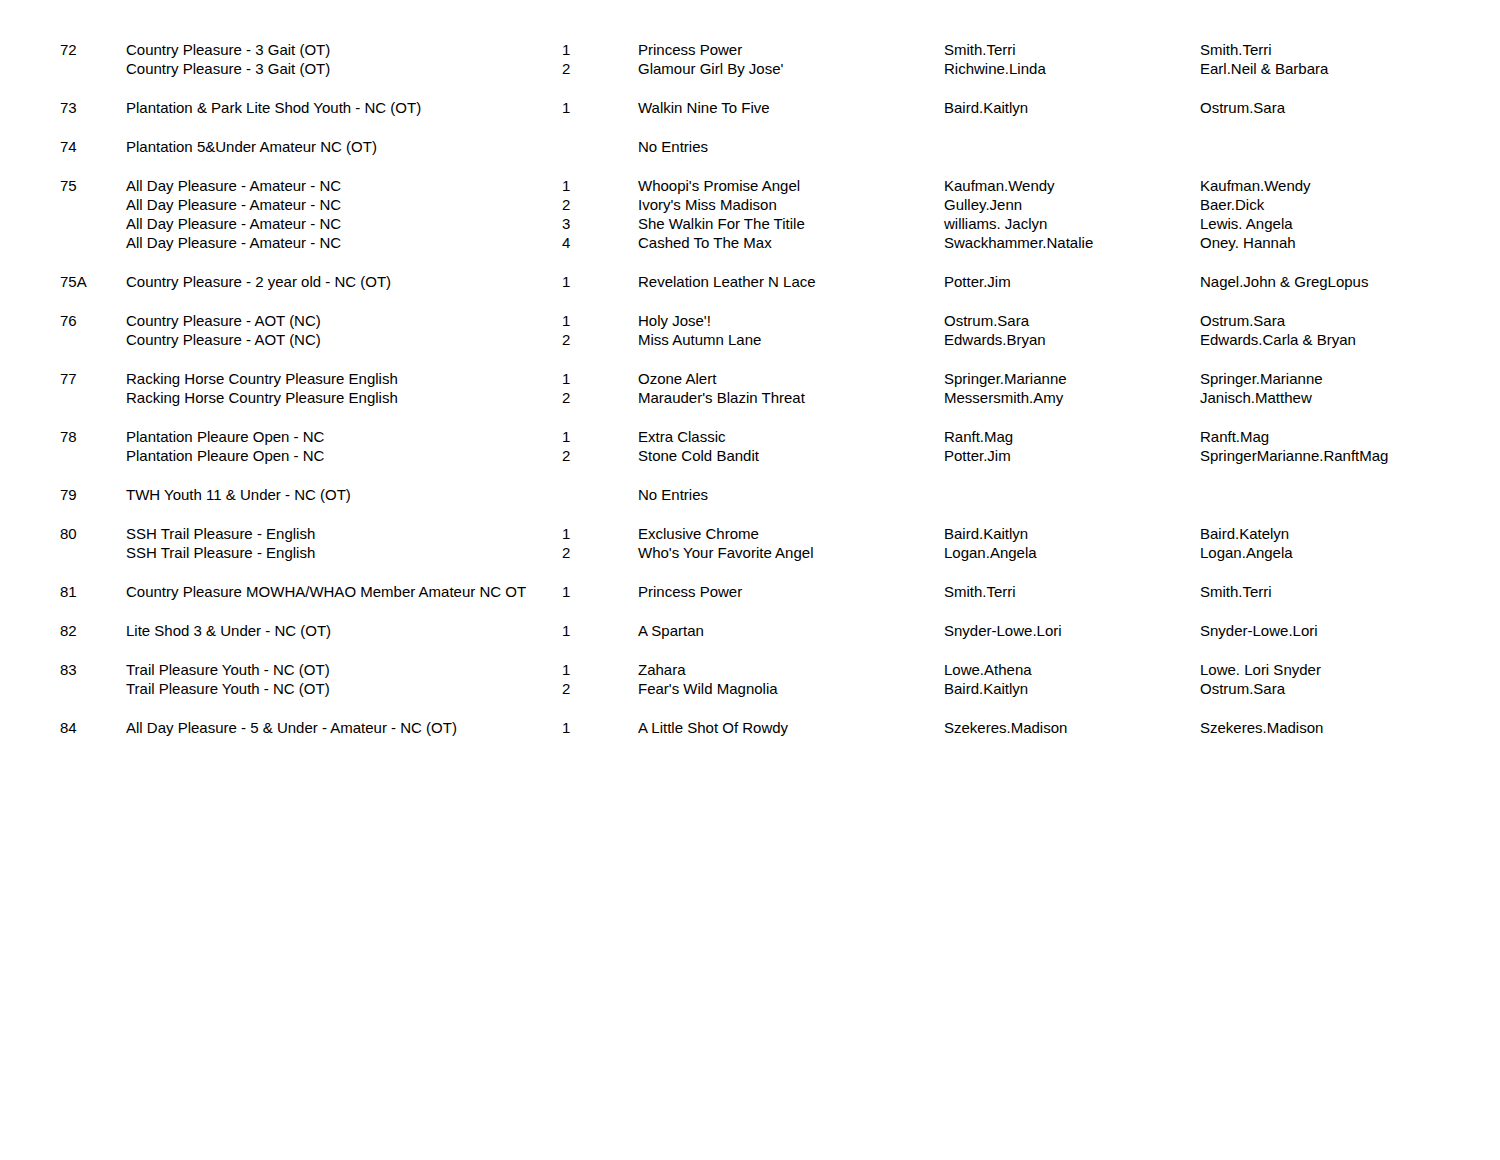| 72 | Country Pleasure - 3 Gait (OT) | 1 | Princess Power | Smith.Terri | Smith.Terri |
| | Country Pleasure - 3 Gait (OT) | 2 | Glamour Girl By Jose' | Richwine.Linda | Earl.Neil & Barbara |
| 73 | Plantation & Park Lite Shod Youth - NC (OT) | 1 | Walkin Nine To Five | Baird.Kaitlyn | Ostrum.Sara |
| 74 | Plantation 5&Under Amateur NC (OT) | | No Entries | | |
| 75 | All Day Pleasure - Amateur - NC | 1 | Whoopi's Promise Angel | Kaufman.Wendy | Kaufman.Wendy |
| | All Day Pleasure - Amateur - NC | 2 | Ivory's Miss Madison | Gulley.Jenn | Baer.Dick |
| | All Day Pleasure - Amateur - NC | 3 | She Walkin For The Titile | williams. Jaclyn | Lewis. Angela |
| | All Day Pleasure - Amateur - NC | 4 | Cashed To The Max | Swackhammer.Natalie | Oney. Hannah |
| 75A | Country Pleasure - 2 year old - NC (OT) | 1 | Revelation Leather N Lace | Potter.Jim | Nagel.John & GregLopus |
| 76 | Country Pleasure - AOT (NC) | 1 | Holy Jose'! | Ostrum.Sara | Ostrum.Sara |
| | Country Pleasure - AOT (NC) | 2 | Miss Autumn Lane | Edwards.Bryan | Edwards.Carla & Bryan |
| 77 | Racking Horse Country Pleasure English | 1 | Ozone Alert | Springer.Marianne | Springer.Marianne |
| | Racking Horse Country Pleasure English | 2 | Marauder's Blazin Threat | Messersmith.Amy | Janisch.Matthew |
| 78 | Plantation Pleaure Open - NC | 1 | Extra Classic | Ranft.Mag | Ranft.Mag |
| | Plantation Pleaure Open - NC | 2 | Stone Cold Bandit | Potter.Jim | SpringerMarianne.RanftMag |
| 79 | TWH Youth 11 & Under - NC (OT) | | No Entries | | |
| 80 | SSH Trail Pleasure - English | 1 | Exclusive Chrome | Baird.Kaitlyn | Baird.Katelyn |
| | SSH Trail Pleasure - English | 2 | Who's Your Favorite Angel | Logan.Angela | Logan.Angela |
| 81 | Country Pleasure MOWHA/WHAO Member Amateur NC OT | 1 | Princess Power | Smith.Terri | Smith.Terri |
| 82 | Lite Shod 3 & Under - NC (OT) | 1 | A Spartan | Snyder-Lowe.Lori | Snyder-Lowe.Lori |
| 83 | Trail Pleasure Youth - NC (OT) | 1 | Zahara | Lowe.Athena | Lowe. Lori Snyder |
| | Trail Pleasure Youth - NC (OT) | 2 | Fear's Wild Magnolia | Baird.Kaitlyn | Ostrum.Sara |
| 84 | All Day Pleasure - 5 & Under - Amateur - NC (OT) | 1 | A Little Shot Of Rowdy | Szekeres.Madison | Szekeres.Madison |